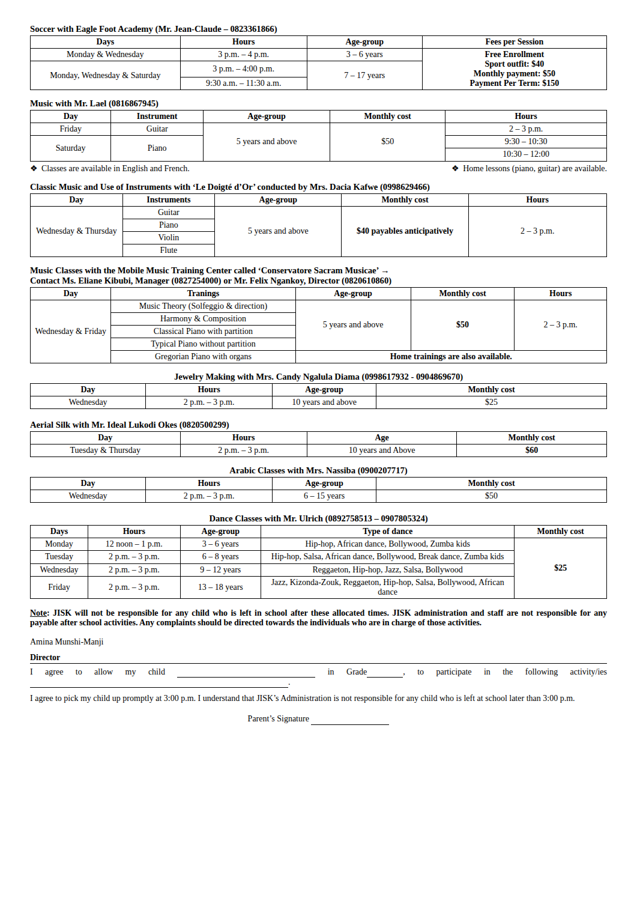Soccer with Eagle Foot Academy (Mr. Jean-Claude – 0823361866)
| Days | Hours | Age-group | Fees per Session |
| --- | --- | --- | --- |
| Monday & Wednesday | 3 p.m. – 4 p.m. | 3 – 6 years | Free Enrollment Sport outfit: $40 Monthly payment: $50 Payment Per Term: $150 |
| Monday, Wednesday & Saturday | 3 p.m. – 4:00 p.m. | 7 – 17 years |
| 9:30 a.m. – 11:30 a.m. |
Music with Mr. Lael (0816867945)
| Day | Instrument | Age-group | Monthly cost | Hours |
| --- | --- | --- | --- | --- |
| Friday | Guitar | 5 years and above | $50 | 2 – 3 p.m. |
| Saturday | Piano | 9:30 – 10:30 |
| 10:30 – 12:00 |
❖Classes are available in English and French. ❖Home lessons (piano, guitar) are available.
Classic Music and Use of Instruments with ‘Le Doigté d’Or’ conducted by Mrs. Dacia Kafwe (0998629466)
| Day | Instruments | Age-group | Monthly cost | Hours |
| --- | --- | --- | --- | --- |
| Wednesday & Thursday | Guitar | 5 years and above | $40 payables anticipatively | 2 – 3 p.m. |
| Piano |
| Violin |
| Flute |
Music Classes with the Mobile Music Training Center called ‘Conservatore Sacram Musicae’ →
Contact Ms. Eliane Kibubi, Manager (0827254000) or Mr. Felix Ngankoy, Director (0820610860)
| Day | Tranings | Age-group | Monthly cost | Hours |
| --- | --- | --- | --- | --- |
| Wednesday & Friday | Music Theory (Solfeggio & direction) | 5 years and above | $50 | 2 – 3 p.m. |
| Harmony & Composition |
| Classical Piano with partition |
| Typical Piano without partition |
| Gregorian Piano with organs | Home trainings are also available. |
Jewelry Making with Mrs. Candy Ngalula Diama (0998617932 - 0904869670)
| Day | Hours | Age-group | Monthly cost |
| --- | --- | --- | --- |
| Wednesday | 2 p.m. – 3 p.m. | 10 years and above | $25 |
Aerial Silk with Mr. Ideal Lukodi Okes (0820500299)
| Day | Hours | Age | Monthly cost |
| --- | --- | --- | --- |
| Tuesday & Thursday | 2 p.m. – 3 p.m. | 10 years and Above | $60 |
Arabic Classes with Mrs. Nassiba (0900207717)
| Day | Hours | Age-group | Monthly cost |
| --- | --- | --- | --- |
| Wednesday | 2 p.m. – 3 p.m. | 6 – 15 years | $50 |
Dance Classes with Mr. Ulrich (0892758513 – 0907805324)
| Days | Hours | Age-group | Type of dance | Monthly cost |
| --- | --- | --- | --- | --- |
| Monday | 12 noon – 1 p.m. | 3 – 6 years | Hip-hop, African dance, Bollywood, Zumba kids | $25 |
| Tuesday | 2 p.m. – 3 p.m. | 6 – 8 years | Hip-hop, Salsa, African dance, Bollywood, Break dance, Zumba kids |
| Wednesday | 2 p.m. – 3 p.m. | 9 – 12 years | Reggaeton, Hip-hop, Jazz, Salsa, Bollywood |
| Friday | 2 p.m. – 3 p.m. | 13 – 18 years | Jazz, Kizonda-Zouk, Reggaeton, Hip-hop, Salsa, Bollywood, African dance |
Note: JISK will not be responsible for any child who is left in school after these allocated times. JISK administration and staff are not responsible for any payable after school activities. Any complaints should be directed towards the individuals who are in charge of those activities.
Amina Munshi-Manji
Director
I agree to allow my child in Grade , to participate in the following activity/ies .
I agree to pick my child up promptly at 3:00 p.m. I understand that JISK’s Administration is not responsible for any child who is left at school later than 3:00 p.m.
Parent’s Signature